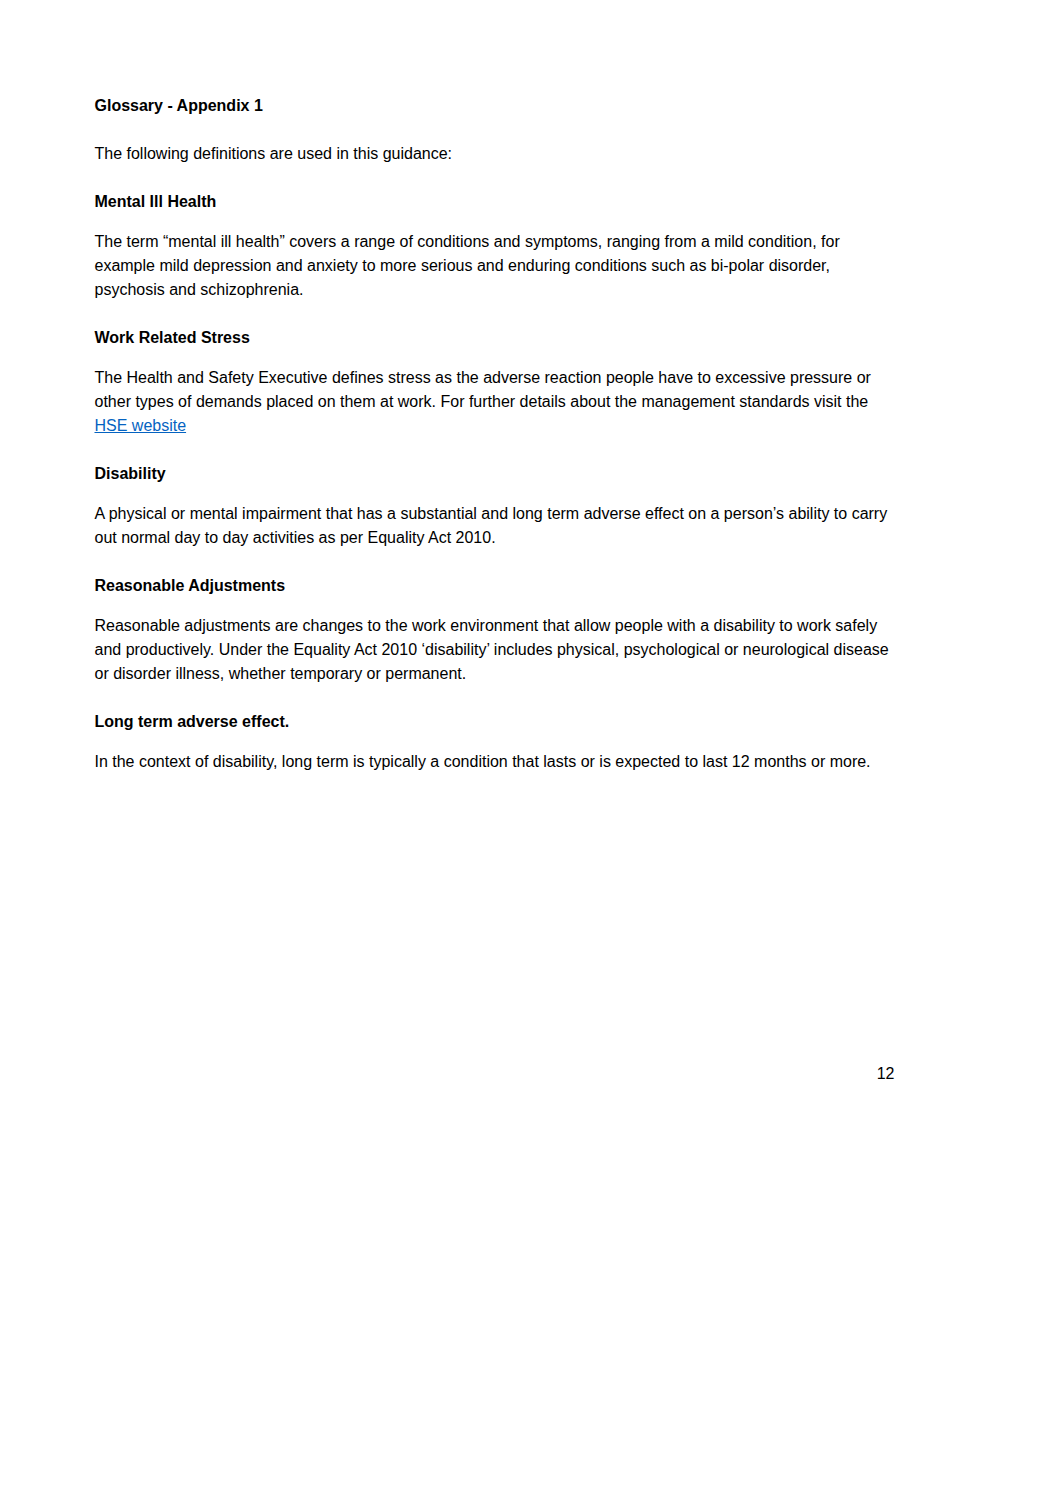Glossary - Appendix 1
The following definitions are used in this guidance:
Mental Ill Health
The term “mental ill health” covers a range of conditions and symptoms, ranging from a mild condition, for example mild depression and anxiety to more serious and enduring conditions such as bi-polar disorder, psychosis and schizophrenia.
Work Related Stress
The Health and Safety Executive defines stress as the adverse reaction people have to excessive pressure or other types of demands placed on them at work. For further details about the management standards visit the HSE website
Disability
A physical or mental impairment that has a substantial and long term adverse effect on a person’s ability to carry out normal day to day activities as per Equality Act 2010.
Reasonable Adjustments
Reasonable adjustments are changes to the work environment that allow people with a disability to work safely and productively. Under the Equality Act 2010 ‘disability’ includes physical, psychological or neurological disease or disorder illness, whether temporary or permanent.
Long term adverse effect.
In the context of disability, long term is typically a condition that lasts or is expected to last 12 months or more.
12